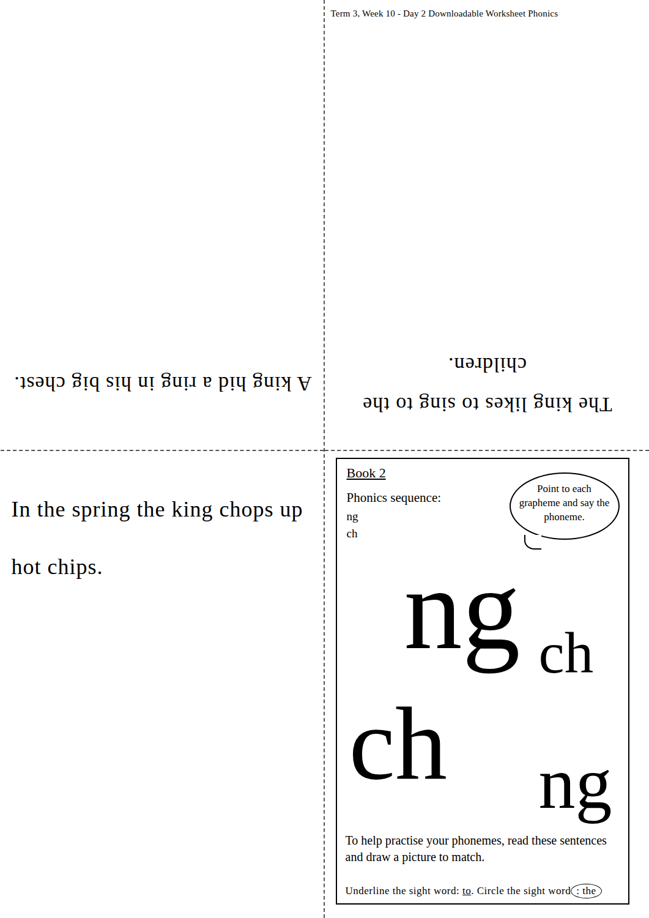Term 3, Week 10 - Day 2 Downloadable Worksheet Phonics
A king hid a ring in his big chest.
The king likes to sing to the children.
In the spring the king chops up hot chips.
Book 2
Phonics sequence: ng ch
Point to each grapheme and say the phoneme.
ng
ch
ch
ng
To help practise your phonemes, read these sentences and draw a picture to match.
Underline the sight word: to. Circle the sight word: the